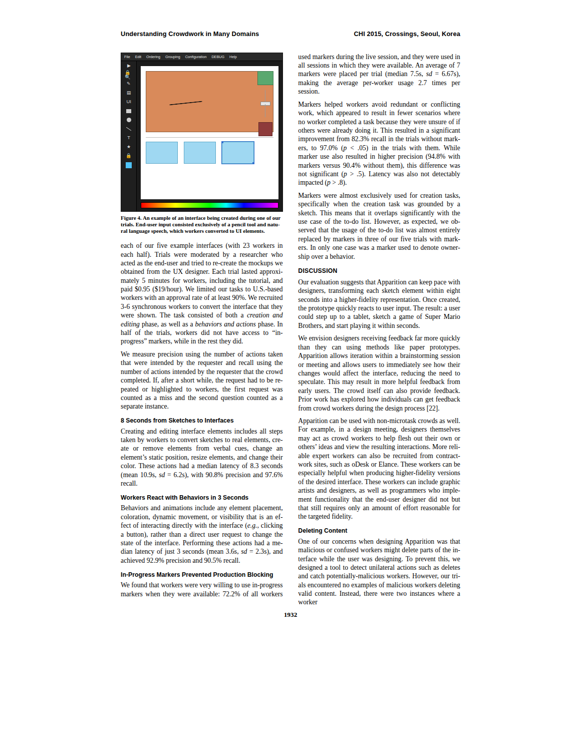Understanding Crowdwork in Many Domains
CHI 2015, Crossings, Seoul, Korea
File Edit Ordering Grouping Configuration DEBUG Help
▶
🔒🔍
✎
▤
UI
T
★
🔒
Figure 4. An example of an interface being created during one of our trials. End-user input consisted exclusively of a pencil tool and natural language speech, which workers converted to UI elements.
each of our five example interfaces (with 23 workers in each half). Trials were moderated by a researcher who acted as the end-user and tried to re-create the mockups we obtained from the UX designer. Each trial lasted approximately 5 minutes for workers, including the tutorial, and paid $0.95 ($19/hour). We limited our tasks to U.S.-based workers with an approval rate of at least 90%. We recruited 3-6 synchronous workers to convert the interface that they were shown. The task consisted of both a creation and editing phase, as well as a behaviors and actions phase. In half of the trials, workers did not have access to “in-progress” markers, while in the rest they did.
We measure precision using the number of actions taken that were intended by the requester and recall using the number of actions intended by the requester that the crowd completed. If, after a short while, the request had to be repeated or highlighted to workers, the first request was counted as a miss and the second question counted as a separate instance.
8 Seconds from Sketches to Interfaces
Creating and editing interface elements includes all steps taken by workers to convert sketches to real elements, create or remove elements from verbal cues, change an element’s static position, resize elements, and change their color. These actions had a median latency of 8.3 seconds (mean 10.9s, sd = 6.2s), with 90.8% precision and 97.6% recall.
Workers React with Behaviors in 3 Seconds
Behaviors and animations include any element placement, coloration, dynamic movement, or visibility that is an effect of interacting directly with the interface (e.g., clicking a button), rather than a direct user request to change the state of the interface. Performing these actions had a median latency of just 3 seconds (mean 3.6s, sd = 2.3s), and achieved 92.9% precision and 90.5% recall.
In-Progress Markers Prevented Production Blocking
We found that workers were very willing to use in-progress markers when they were available: 72.2% of all workers used markers during the live session, and they were used in all sessions in which they were available. An average of 7 markers were placed per trial (median 7.5s, sd = 6.67s), making the average per-worker usage 2.7 times per session.
Markers helped workers avoid redundant or conflicting work, which appeared to result in fewer scenarios where no worker completed a task because they were unsure of if others were already doing it. This resulted in a significant improvement from 82.3% recall in the trials without markers, to 97.0% (p < .05) in the trials with them. While marker use also resulted in higher precision (94.8% with markers versus 90.4% without them), this difference was not significant (p > .5). Latency was also not detectably impacted (p > .8).
Markers were almost exclusively used for creation tasks, specifically when the creation task was grounded by a sketch. This means that it overlaps significantly with the use case of the to-do list. However, as expected, we observed that the usage of the to-do list was almost entirely replaced by markers in three of our five trials with markers. In only one case was a marker used to denote ownership over a behavior.
DISCUSSION
Our evaluation suggests that Apparition can keep pace with designers, transforming each sketch element within eight seconds into a higher-fidelity representation. Once created, the prototype quickly reacts to user input. The result: a user could step up to a tablet, sketch a game of Super Mario Brothers, and start playing it within seconds.
We envision designers receiving feedback far more quickly than they can using methods like paper prototypes. Apparition allows iteration within a brainstorming session or meeting and allows users to immediately see how their changes would affect the interface, reducing the need to speculate. This may result in more helpful feedback from early users. The crowd itself can also provide feedback. Prior work has explored how individuals can get feedback from crowd workers during the design process [22].
Apparition can be used with non-microtask crowds as well. For example, in a design meeting, designers themselves may act as crowd workers to help flesh out their own or others’ ideas and view the resulting interactions. More reliable expert workers can also be recruited from contract-work sites, such as oDesk or Elance. These workers can be especially helpful when producing higher-fidelity versions of the desired interface. These workers can include graphic artists and designers, as well as programmers who implement functionality that the end-user designer did not but that still requires only an amount of effort reasonable for the targeted fidelity.
Deleting Content
One of our concerns when designing Apparition was that malicious or confused workers might delete parts of the interface while the user was designing. To prevent this, we designed a tool to detect unilateral actions such as deletes and catch potentially-malicious workers. However, our trials encountered no examples of malicious workers deleting valid content. Instead, there were two instances where a worker
1932